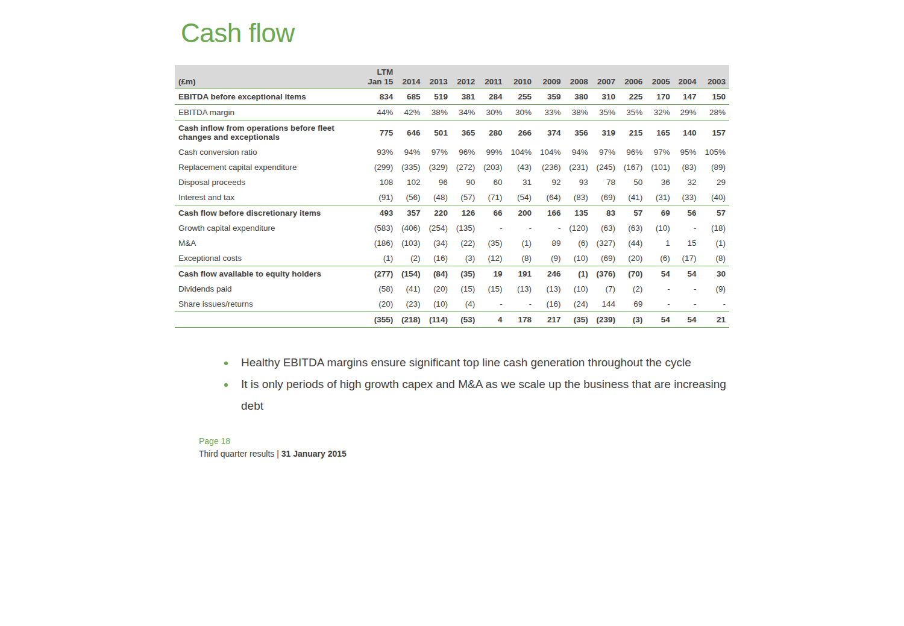Cash flow
| (£m) | LTM Jan 15 | 2014 | 2013 | 2012 | 2011 | 2010 | 2009 | 2008 | 2007 | 2006 | 2005 | 2004 | 2003 |
| --- | --- | --- | --- | --- | --- | --- | --- | --- | --- | --- | --- | --- | --- |
| EBITDA before exceptional items | 834 | 685 | 519 | 381 | 284 | 255 | 359 | 380 | 310 | 225 | 170 | 147 | 150 |
| EBITDA margin | 44% | 42% | 38% | 34% | 30% | 30% | 33% | 38% | 35% | 35% | 32% | 29% | 28% |
| Cash inflow from operations before fleet changes and exceptionals | 775 | 646 | 501 | 365 | 280 | 266 | 374 | 356 | 319 | 215 | 165 | 140 | 157 |
| Cash conversion ratio | 93% | 94% | 97% | 96% | 99% | 104% | 104% | 94% | 97% | 96% | 97% | 95% | 105% |
| Replacement capital expenditure | (299) | (335) | (329) | (272) | (203) | (43) | (236) | (231) | (245) | (167) | (101) | (83) | (89) |
| Disposal proceeds | 108 | 102 | 96 | 90 | 60 | 31 | 92 | 93 | 78 | 50 | 36 | 32 | 29 |
| Interest and tax | (91) | (56) | (48) | (57) | (71) | (54) | (64) | (83) | (69) | (41) | (31) | (33) | (40) |
| Cash flow before discretionary items | 493 | 357 | 220 | 126 | 66 | 200 | 166 | 135 | 83 | 57 | 69 | 56 | 57 |
| Growth capital expenditure | (583) | (406) | (254) | (135) | - | - | - | (120) | (63) | (63) | (10) | - | (18) |
| M&A | (186) | (103) | (34) | (22) | (35) | (1) | 89 | (6) | (327) | (44) | 1 | 15 | (1) |
| Exceptional costs | (1) | (2) | (16) | (3) | (12) | (8) | (9) | (10) | (69) | (20) | (6) | (17) | (8) |
| Cash flow available to equity holders | (277) | (154) | (84) | (35) | 19 | 191 | 246 | (1) | (376) | (70) | 54 | 54 | 30 |
| Dividends paid | (58) | (41) | (20) | (15) | (15) | (13) | (13) | (10) | (7) | (2) | - | - | (9) |
| Share issues/returns | (20) | (23) | (10) | (4) | - | - | (16) | (24) | 144 | 69 | - | - | - |
| | (355) | (218) | (114) | (53) | 4 | 178 | 217 | (35) | (239) | (3) | 54 | 54 | 21 |
Healthy EBITDA margins ensure significant top line cash generation throughout the cycle
It is only periods of high growth capex and M&A as we scale up the business that are increasing debt
Page 18
Third quarter results | 31 January 2015